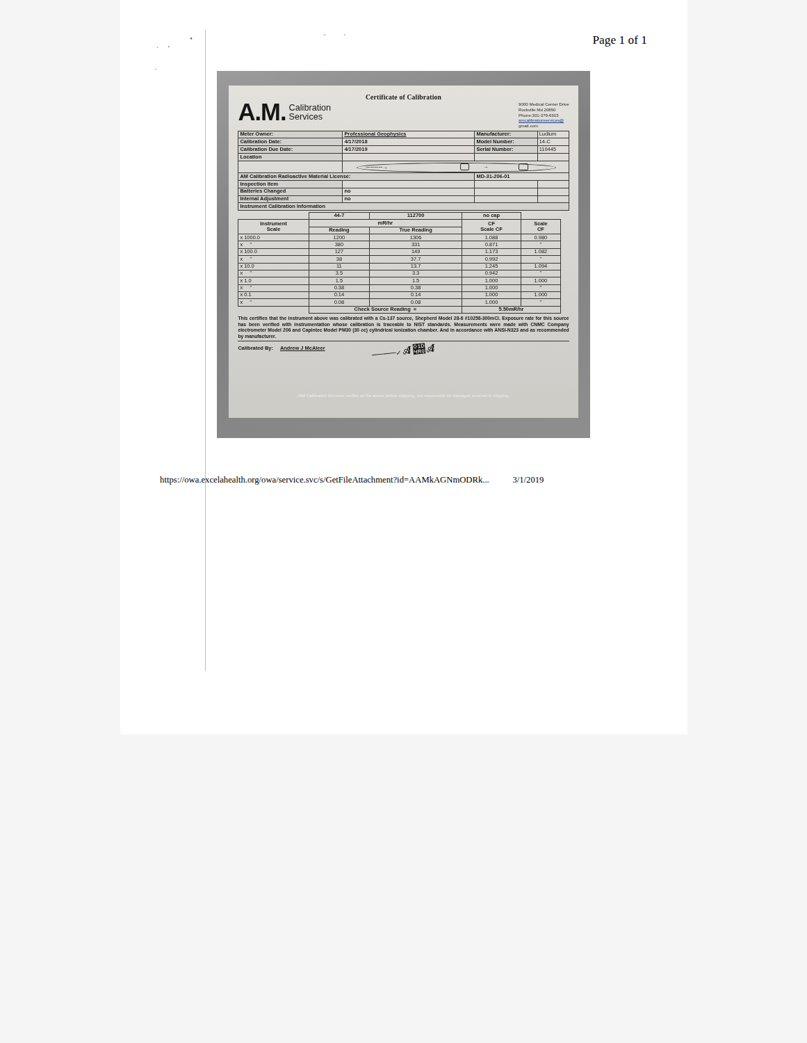Page 1 of 1
. , • ` ` .
Certificate of Calibration
A. M. Calibration
Services
9000 Medical Center Drive
Rockville Md 20850
Phone:301-379-6915
amcalibrationservices@
gmail.com
| Meter Owner: | Professional Geophysics | Manufacturer: | Ludlum |
| Calibration Date: | 4/17/2018 | Model Number: | 14-C |
| Calibration Due Date: | 4/17/2019 | Serial Number: | 110445 |
| Location | | | |
| | ∼∼∼∼→ → |
| AM Calibration Radioactive Material License: | MD-31-206-01 |
| Inspection Item | | | |
| Batteries Changed | no | | |
| Internal Adjustment | no | | |
| Instrument Calibration Information |
| | 44-7 | 112700 | no cap | | |
| Instrument Scale | mR/hr | CF Scale CF | Scale CF | |
| Reading | True Reading | |
| x 1000.0 | 1200 | 1306 | 1.088 | 0.980 | |
| x " | 380 | 331 | 0.871 | " | |
| x 100.0 | 127 | 149 | 1.173 | 1.082 | |
| x " | 38 | 37.7 | 0.992 | " | |
| x 10.0 | 11 | 13.7 | 1.245 | 1.094 | |
| x " | 3.5 | 3.3 | 0.942 | " | |
| x 1.0 | 1.5 | 1.5 | 1.000 | 1.000 | |
| x " | 0.38 | 0.38 | 1.000 | " | |
| x 0.1 | 0.14 | 0.14 | 1.000 | 1.000 | |
| x " | 0.08 | 0.08 | 1.000 | " | |
| | Check Source Reading = | 5.50mR/hr | |
This certifies that the instrument above was calibrated with a Cs-137 source, Shepherd Model 28-6 #10258-300mCi. Exposure rate for this source has been verified with instrumentation whose calibration is traceable to NIST standards. Measurements were made with CNMC Company electrometer Model 206 and Capintec Model PM30 (30 cc) cylindrical ionization chamber. And in accordance with ANSI-N323 and as recommended by manufacturer.
Calibrated By: Andrew J McAleer ——✓𝒜𝒨𝒜
/ AM Calibration Services verifies all the above before shipping, not responsible for damages incurred in shipping.
https://owa.excelahealth.org/owa/service.svc/s/GetFileAttachment?id=AAMkAGNmODRk...3/1/2019